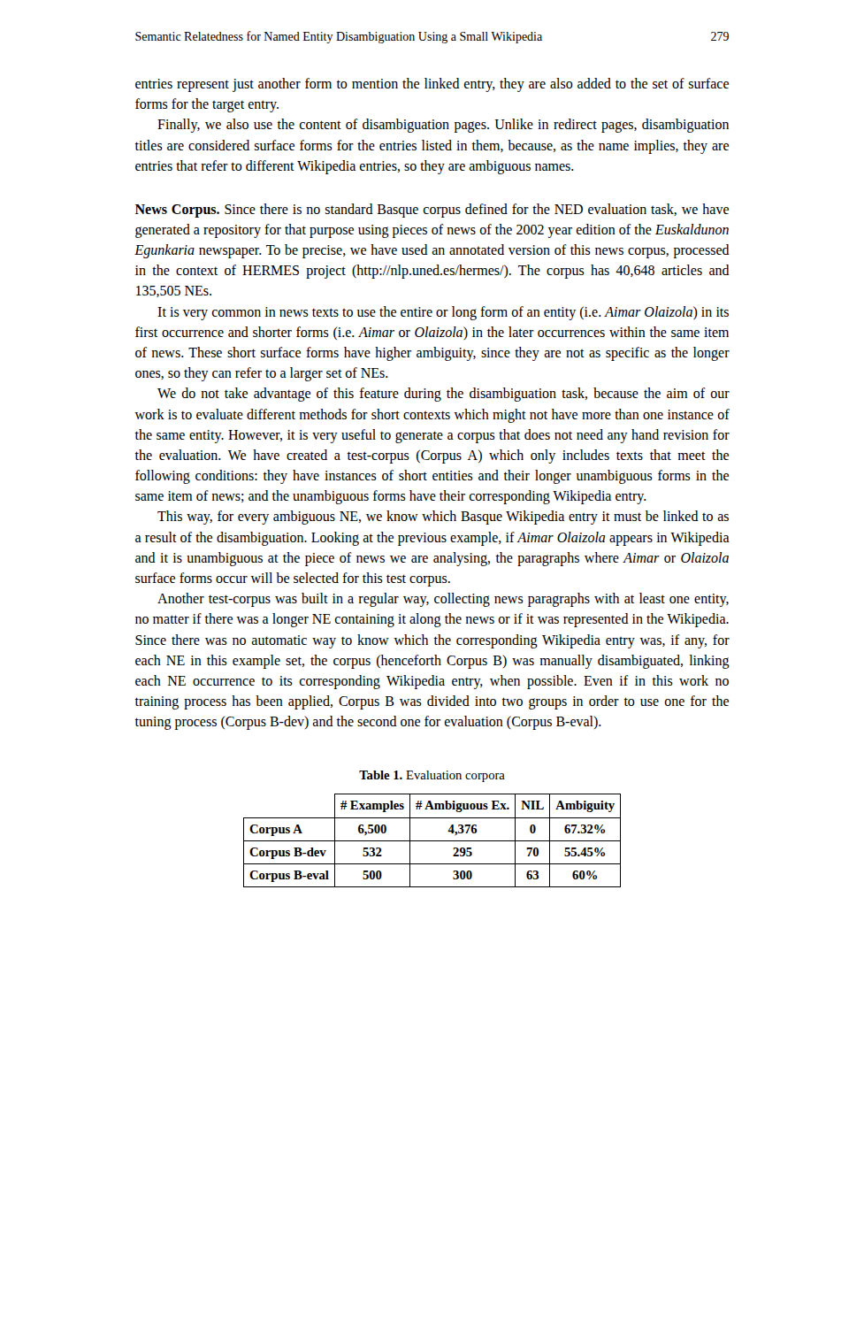Semantic Relatedness for Named Entity Disambiguation Using a Small Wikipedia 279
entries represent just another form to mention the linked entry, they are also added to the set of surface forms for the target entry.
Finally, we also use the content of disambiguation pages. Unlike in redirect pages, disambiguation titles are considered surface forms for the entries listed in them, because, as the name implies, they are entries that refer to different Wikipedia entries, so they are ambiguous names.
News Corpus. Since there is no standard Basque corpus defined for the NED evaluation task, we have generated a repository for that purpose using pieces of news of the 2002 year edition of the Euskaldunon Egunkaria newspaper. To be precise, we have used an annotated version of this news corpus, processed in the context of HERMES project (http://nlp.uned.es/hermes/). The corpus has 40,648 articles and 135,505 NEs.
It is very common in news texts to use the entire or long form of an entity (i.e. Aimar Olaizola) in its first occurrence and shorter forms (i.e. Aimar or Olaizola) in the later occurrences within the same item of news. These short surface forms have higher ambiguity, since they are not as specific as the longer ones, so they can refer to a larger set of NEs.
We do not take advantage of this feature during the disambiguation task, because the aim of our work is to evaluate different methods for short contexts which might not have more than one instance of the same entity. However, it is very useful to generate a corpus that does not need any hand revision for the evaluation. We have created a test-corpus (Corpus A) which only includes texts that meet the following conditions: they have instances of short entities and their longer unambiguous forms in the same item of news; and the unambiguous forms have their corresponding Wikipedia entry.
This way, for every ambiguous NE, we know which Basque Wikipedia entry it must be linked to as a result of the disambiguation. Looking at the previous example, if Aimar Olaizola appears in Wikipedia and it is unambiguous at the piece of news we are analysing, the paragraphs where Aimar or Olaizola surface forms occur will be selected for this test corpus.
Another test-corpus was built in a regular way, collecting news paragraphs with at least one entity, no matter if there was a longer NE containing it along the news or if it was represented in the Wikipedia. Since there was no automatic way to know which the corresponding Wikipedia entry was, if any, for each NE in this example set, the corpus (henceforth Corpus B) was manually disambiguated, linking each NE occurrence to its corresponding Wikipedia entry, when possible. Even if in this work no training process has been applied, Corpus B was divided into two groups in order to use one for the tuning process (Corpus B-dev) and the second one for evaluation (Corpus B-eval).
Table 1. Evaluation corpora
| | # Examples | # Ambiguous Ex. | NIL | Ambiguity |
| --- | --- | --- | --- | --- |
| Corpus A | 6,500 | 4,376 | 0 | 67.32% |
| Corpus B-dev | 532 | 295 | 70 | 55.45% |
| Corpus B-eval | 500 | 300 | 63 | 60% |